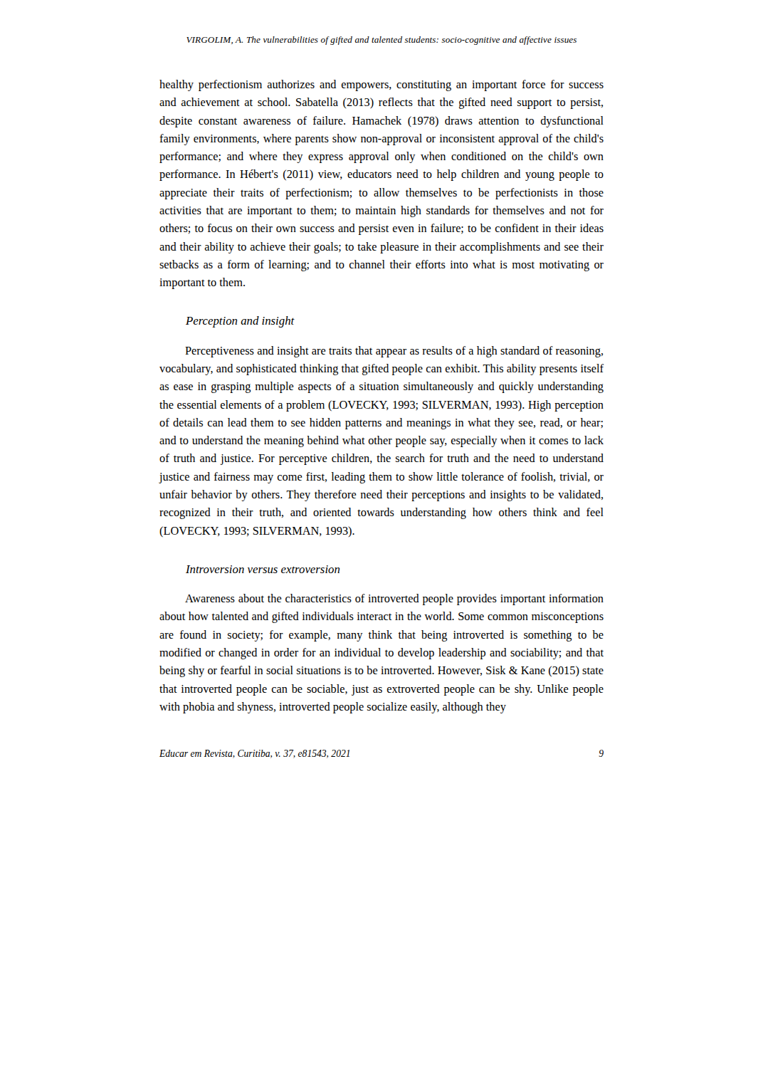VIRGOLIM, A. The vulnerabilities of gifted and talented students: socio-cognitive and affective issues
healthy perfectionism authorizes and empowers, constituting an important force for success and achievement at school. Sabatella (2013) reflects that the gifted need support to persist, despite constant awareness of failure. Hamachek (1978) draws attention to dysfunctional family environments, where parents show non-approval or inconsistent approval of the child's performance; and where they express approval only when conditioned on the child's own performance. In Hébert's (2011) view, educators need to help children and young people to appreciate their traits of perfectionism; to allow themselves to be perfectionists in those activities that are important to them; to maintain high standards for themselves and not for others; to focus on their own success and persist even in failure; to be confident in their ideas and their ability to achieve their goals; to take pleasure in their accomplishments and see their setbacks as a form of learning; and to channel their efforts into what is most motivating or important to them.
Perception and insight
Perceptiveness and insight are traits that appear as results of a high standard of reasoning, vocabulary, and sophisticated thinking that gifted people can exhibit. This ability presents itself as ease in grasping multiple aspects of a situation simultaneously and quickly understanding the essential elements of a problem (LOVECKY, 1993; SILVERMAN, 1993). High perception of details can lead them to see hidden patterns and meanings in what they see, read, or hear; and to understand the meaning behind what other people say, especially when it comes to lack of truth and justice. For perceptive children, the search for truth and the need to understand justice and fairness may come first, leading them to show little tolerance of foolish, trivial, or unfair behavior by others. They therefore need their perceptions and insights to be validated, recognized in their truth, and oriented towards understanding how others think and feel (LOVECKY, 1993; SILVERMAN, 1993).
Introversion versus extroversion
Awareness about the characteristics of introverted people provides important information about how talented and gifted individuals interact in the world. Some common misconceptions are found in society; for example, many think that being introverted is something to be modified or changed in order for an individual to develop leadership and sociability; and that being shy or fearful in social situations is to be introverted. However, Sisk & Kane (2015) state that introverted people can be sociable, just as extroverted people can be shy. Unlike people with phobia and shyness, introverted people socialize easily, although they
Educar em Revista, Curitiba, v. 37, e81543, 2021 9